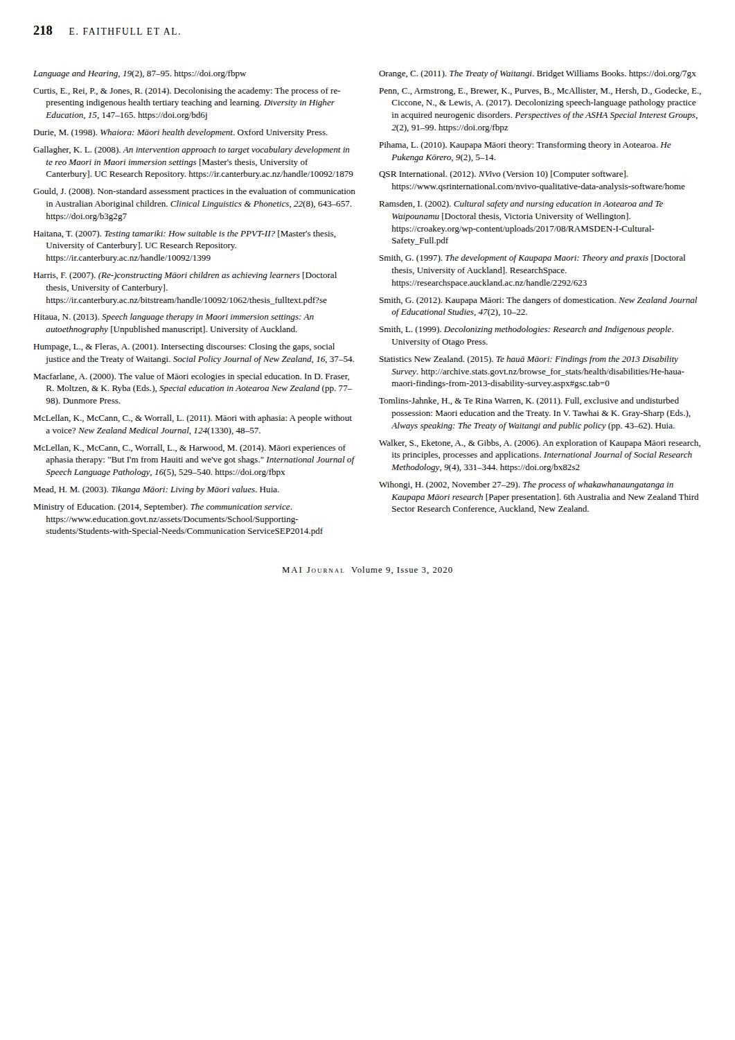218 E. Faithfull et al.
Language and Hearing, 19(2), 87–95. https://doi.org/fbpw
Curtis, E., Rei, P., & Jones, R. (2014). Decolonising the academy: The process of re-presenting indigenous health tertiary teaching and learning. Diversity in Higher Education, 15, 147–165. https://doi.org/bd6j
Durie, M. (1998). Whaiora: Māori health development. Oxford University Press.
Gallagher, K. L. (2008). An intervention approach to target vocabulary development in te reo Maori in Maori immersion settings [Master's thesis, University of Canterbury]. UC Research Repository. https://ir.canterbury.ac.nz/handle/10092/1879
Gould, J. (2008). Non-standard assessment practices in the evaluation of communication in Australian Aboriginal children. Clinical Linguistics & Phonetics, 22(8), 643–657. https://doi.org/b3g2g7
Haitana, T. (2007). Testing tamariki: How suitable is the PPVT-II? [Master's thesis, University of Canterbury]. UC Research Repository. https://ir.canterbury.ac.nz/handle/10092/1399
Harris, F. (2007). (Re-)constructing Māori children as achieving learners [Doctoral thesis, University of Canterbury]. https://ir.canterbury.ac.nz/bitstream/handle/10092/1062/thesis_fulltext.pdf?se
Hitaua, N. (2013). Speech language therapy in Maori immersion settings: An autoethnography [Unpublished manuscript]. University of Auckland.
Humpage, L., & Fleras, A. (2001). Intersecting discourses: Closing the gaps, social justice and the Treaty of Waitangi. Social Policy Journal of New Zealand, 16, 37–54.
Macfarlane, A. (2000). The value of Māori ecologies in special education. In D. Fraser, R. Moltzen, & K. Ryba (Eds.), Special education in Aotearoa New Zealand (pp. 77–98). Dunmore Press.
McLellan, K., McCann, C., & Worrall, L. (2011). Māori with aphasia: A people without a voice? New Zealand Medical Journal, 124(1330), 48–57.
McLellan, K., McCann, C., Worrall, L., & Harwood, M. (2014). Māori experiences of aphasia therapy: "But I'm from Hauiti and we've got shags." International Journal of Speech Language Pathology, 16(5), 529–540. https://doi.org/fbpx
Mead, H. M. (2003). Tikanga Māori: Living by Māori values. Huia.
Ministry of Education. (2014, September). The communication service. https://www.education.govt.nz/assets/Documents/School/Supporting-students/Students-with-Special-Needs/Communication ServiceSEP2014.pdf
Orange, C. (2011). The Treaty of Waitangi. Bridget Williams Books. https://doi.org/7gx
Penn, C., Armstrong, E., Brewer, K., Purves, B., McAllister, M., Hersh, D., Godecke, E., Ciccone, N., & Lewis, A. (2017). Decolonizing speech-language pathology practice in acquired neurogenic disorders. Perspectives of the ASHA Special Interest Groups, 2(2), 91–99. https://doi.org/fbpz
Pihama, L. (2010). Kaupapa Māori theory: Transforming theory in Aotearoa. He Pukenga Kōrero, 9(2), 5–14.
QSR International. (2012). NVivo (Version 10) [Computer software]. https://www.qsrinternational.com/nvivo-qualitative-data-analysis-software/home
Ramsden, I. (2002). Cultural safety and nursing education in Aotearoa and Te Waipounamu [Doctoral thesis, Victoria University of Wellington]. https://croakey.org/wp-content/uploads/2017/08/RAMSDEN-I-Cultural-Safety_Full.pdf
Smith, G. (1997). The development of Kaupapa Maori: Theory and praxis [Doctoral thesis, University of Auckland]. ResearchSpace. https://researchspace.auckland.ac.nz/handle/2292/623
Smith, G. (2012). Kaupapa Māori: The dangers of domestication. New Zealand Journal of Educational Studies, 47(2), 10–22.
Smith, L. (1999). Decolonizing methodologies: Research and Indigenous people. University of Otago Press.
Statistics New Zealand. (2015). Te hauā Māori: Findings from the 2013 Disability Survey. http://archive.stats.govt.nz/browse_for_stats/health/disabilities/He-haua-maori-findings-from-2013-disability-survey.aspx#gsc.tab=0
Tomlins-Jahnke, H., & Te Rina Warren, K. (2011). Full, exclusive and undisturbed possession: Maori education and the Treaty. In V. Tawhai & K. Gray-Sharp (Eds.), Always speaking: The Treaty of Waitangi and public policy (pp. 43–62). Huia.
Walker, S., Eketone, A., & Gibbs, A. (2006). An exploration of Kaupapa Māori research, its principles, processes and applications. International Journal of Social Research Methodology, 9(4), 331–344. https://doi.org/bx82s2
Wihongi, H. (2002, November 27–29). The process of whakawhanaungatanga in Kaupapa Māori research [Paper presentation]. 6th Australia and New Zealand Third Sector Research Conference, Auckland, New Zealand.
MAI Journal Volume 9, Issue 3, 2020